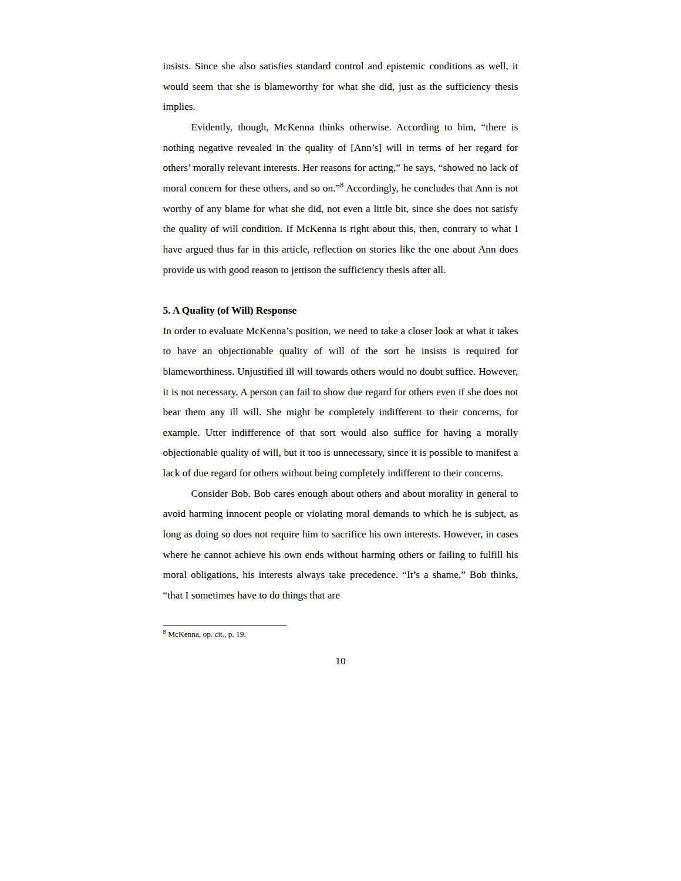insists. Since she also satisfies standard control and epistemic conditions as well, it would seem that she is blameworthy for what she did, just as the sufficiency thesis implies.
Evidently, though, McKenna thinks otherwise. According to him, “there is nothing negative revealed in the quality of [Ann’s] will in terms of her regard for others’ morally relevant interests. Her reasons for acting,” he says, “showed no lack of moral concern for these others, and so on.”8 Accordingly, he concludes that Ann is not worthy of any blame for what she did, not even a little bit, since she does not satisfy the quality of will condition. If McKenna is right about this, then, contrary to what I have argued thus far in this article, reflection on stories like the one about Ann does provide us with good reason to jettison the sufficiency thesis after all.
5. A Quality (of Will) Response
In order to evaluate McKenna’s position, we need to take a closer look at what it takes to have an objectionable quality of will of the sort he insists is required for blameworthiness. Unjustified ill will towards others would no doubt suffice. However, it is not necessary. A person can fail to show due regard for others even if she does not bear them any ill will. She might be completely indifferent to their concerns, for example. Utter indifference of that sort would also suffice for having a morally objectionable quality of will, but it too is unnecessary, since it is possible to manifest a lack of due regard for others without being completely indifferent to their concerns.
Consider Bob. Bob cares enough about others and about morality in general to avoid harming innocent people or violating moral demands to which he is subject, as long as doing so does not require him to sacrifice his own interests. However, in cases where he cannot achieve his own ends without harming others or failing to fulfill his moral obligations, his interests always take precedence. “It’s a shame,” Bob thinks, “that I sometimes have to do things that are
8 McKenna, op. cit., p. 19.
10